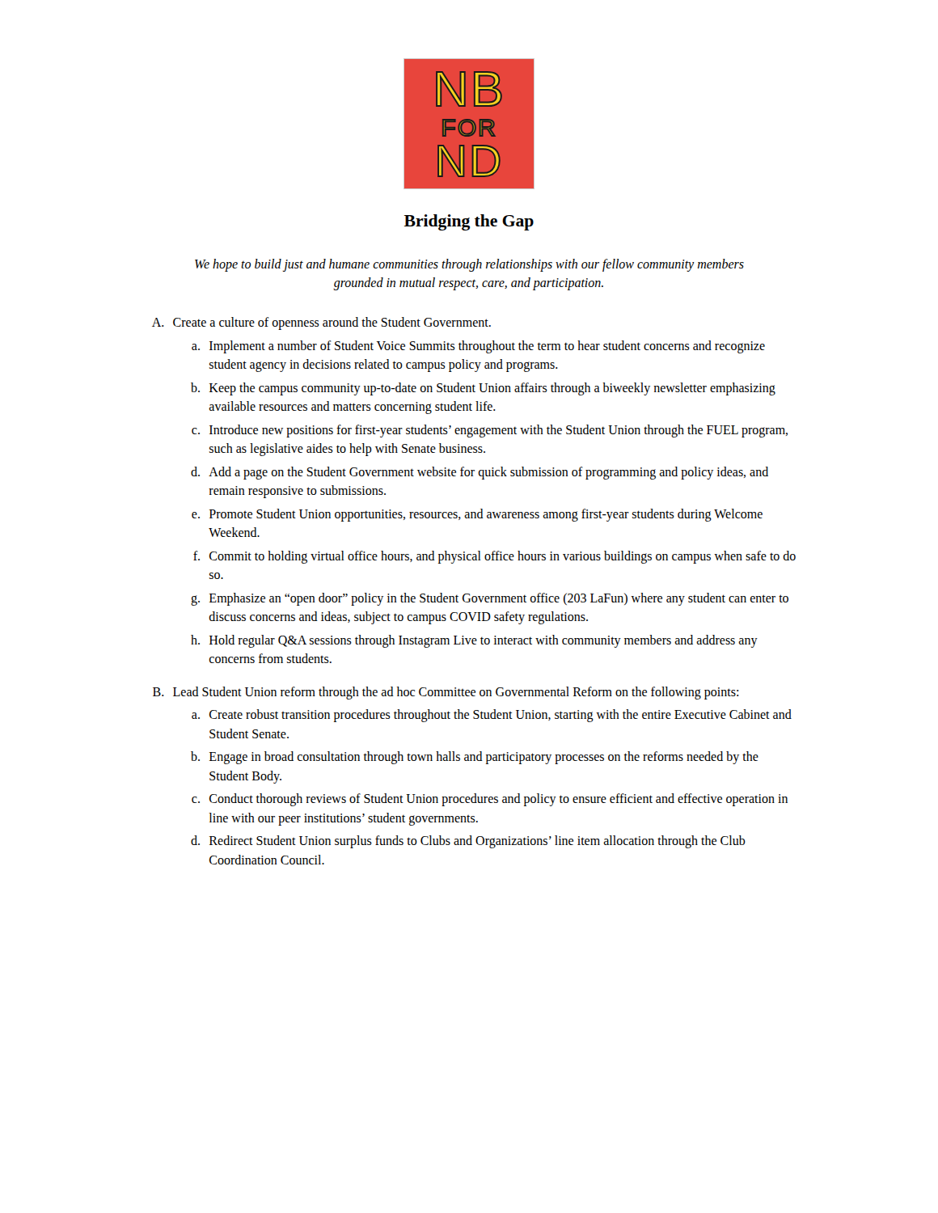NB FOR ND
Bridging the Gap
We hope to build just and humane communities through relationships with our fellow community members grounded in mutual respect, care, and participation.
Create a culture of openness around the Student Government.
Implement a number of Student Voice Summits throughout the term to hear student concerns and recognize student agency in decisions related to campus policy and programs.
Keep the campus community up-to-date on Student Union affairs through a biweekly newsletter emphasizing available resources and matters concerning student life.
Introduce new positions for first-year students’ engagement with the Student Union through the FUEL program, such as legislative aides to help with Senate business.
Add a page on the Student Government website for quick submission of programming and policy ideas, and remain responsive to submissions.
Promote Student Union opportunities, resources, and awareness among first-year students during Welcome Weekend.
Commit to holding virtual office hours, and physical office hours in various buildings on campus when safe to do so.
Emphasize an “open door” policy in the Student Government office (203 LaFun) where any student can enter to discuss concerns and ideas, subject to campus COVID safety regulations.
Hold regular Q&A sessions through Instagram Live to interact with community members and address any concerns from students.
Lead Student Union reform through the ad hoc Committee on Governmental Reform on the following points:
Create robust transition procedures throughout the Student Union, starting with the entire Executive Cabinet and Student Senate.
Engage in broad consultation through town halls and participatory processes on the reforms needed by the Student Body.
Conduct thorough reviews of Student Union procedures and policy to ensure efficient and effective operation in line with our peer institutions’ student governments.
Redirect Student Union surplus funds to Clubs and Organizations’ line item allocation through the Club Coordination Council.